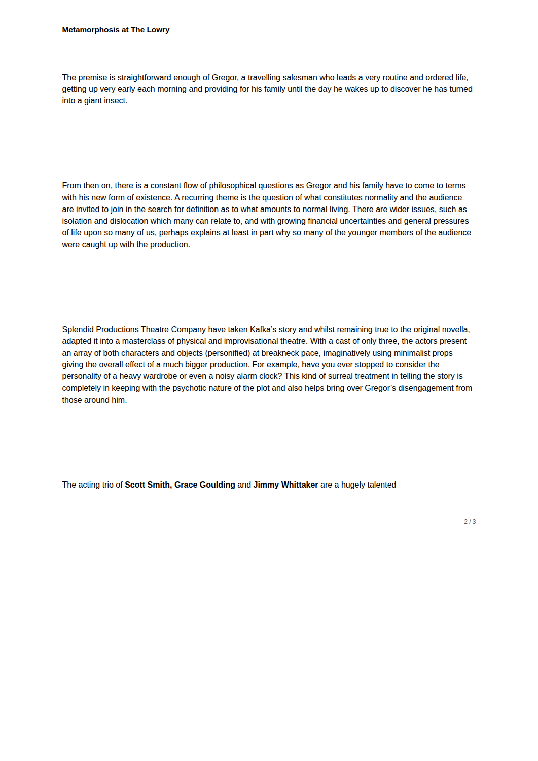Metamorphosis at The Lowry
The premise is straightforward enough of Gregor, a travelling salesman who leads a very routine and ordered life, getting up very early each morning and providing for his family until the day he wakes up to discover he has turned into a giant insect.
From then on, there is a constant flow of philosophical questions as Gregor and his family have to come to terms with his new form of existence. A recurring theme is the question of what constitutes normality and the audience are invited to join in the search for definition as to what amounts to normal living. There are wider issues, such as isolation and dislocation which many can relate to, and with growing financial uncertainties and general pressures of life upon so many of us, perhaps explains at least in part why so many of the younger members of the audience were caught up with the production.
Splendid Productions Theatre Company have taken Kafka’s story and whilst remaining true to the original novella, adapted it into a masterclass of physical and improvisational theatre. With a cast of only three, the actors present an array of both characters and objects (personified) at breakneck pace, imaginatively using minimalist props giving the overall effect of a much bigger production. For example, have you ever stopped to consider the personality of a heavy wardrobe or even a noisy alarm clock? This kind of surreal treatment in telling the story is completely in keeping with the psychotic nature of the plot and also helps bring over Gregor’s disengagement from those around him.
The acting trio of Scott Smith, Grace Goulding and Jimmy Whittaker are a hugely talented
2 / 3